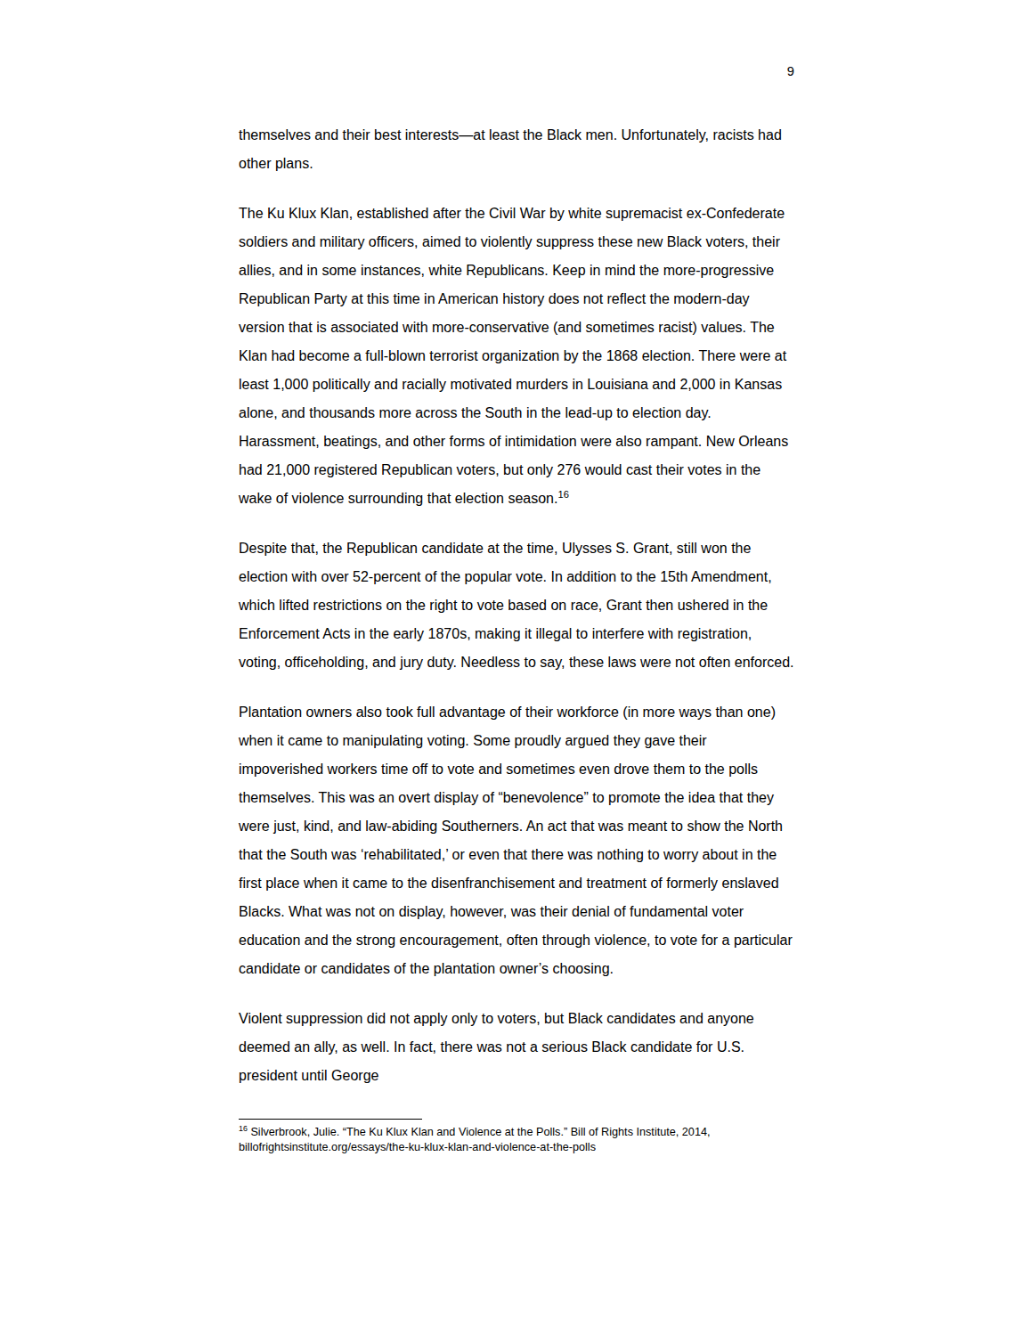9
themselves and their best interests—at least the Black men. Unfortunately, racists had other plans.
The Ku Klux Klan, established after the Civil War by white supremacist ex-Confederate soldiers and military officers, aimed to violently suppress these new Black voters, their allies, and in some instances, white Republicans. Keep in mind the more-progressive Republican Party at this time in American history does not reflect the modern-day version that is associated with more-conservative (and sometimes racist) values. The Klan had become a full-blown terrorist organization by the 1868 election. There were at least 1,000 politically and racially motivated murders in Louisiana and 2,000 in Kansas alone, and thousands more across the South in the lead-up to election day. Harassment, beatings, and other forms of intimidation were also rampant. New Orleans had 21,000 registered Republican voters, but only 276 would cast their votes in the wake of violence surrounding that election season.16
Despite that, the Republican candidate at the time, Ulysses S. Grant, still won the election with over 52-percent of the popular vote. In addition to the 15th Amendment, which lifted restrictions on the right to vote based on race, Grant then ushered in the Enforcement Acts in the early 1870s, making it illegal to interfere with registration, voting, officeholding, and jury duty. Needless to say, these laws were not often enforced.
Plantation owners also took full advantage of their workforce (in more ways than one) when it came to manipulating voting. Some proudly argued they gave their impoverished workers time off to vote and sometimes even drove them to the polls themselves. This was an overt display of “benevolence” to promote the idea that they were just, kind, and law-abiding Southerners. An act that was meant to show the North that the South was ‘rehabilitated,’ or even that there was nothing to worry about in the first place when it came to the disenfranchisement and treatment of formerly enslaved Blacks. What was not on display, however, was their denial of fundamental voter education and the strong encouragement, often through violence, to vote for a particular candidate or candidates of the plantation owner’s choosing.
Violent suppression did not apply only to voters, but Black candidates and anyone deemed an ally, as well. In fact, there was not a serious Black candidate for U.S. president until George
16 Silverbrook, Julie. “The Ku Klux Klan and Violence at the Polls.” Bill of Rights Institute, 2014, billofrightsinstitute.org/essays/the-ku-klux-klan-and-violence-at-the-polls